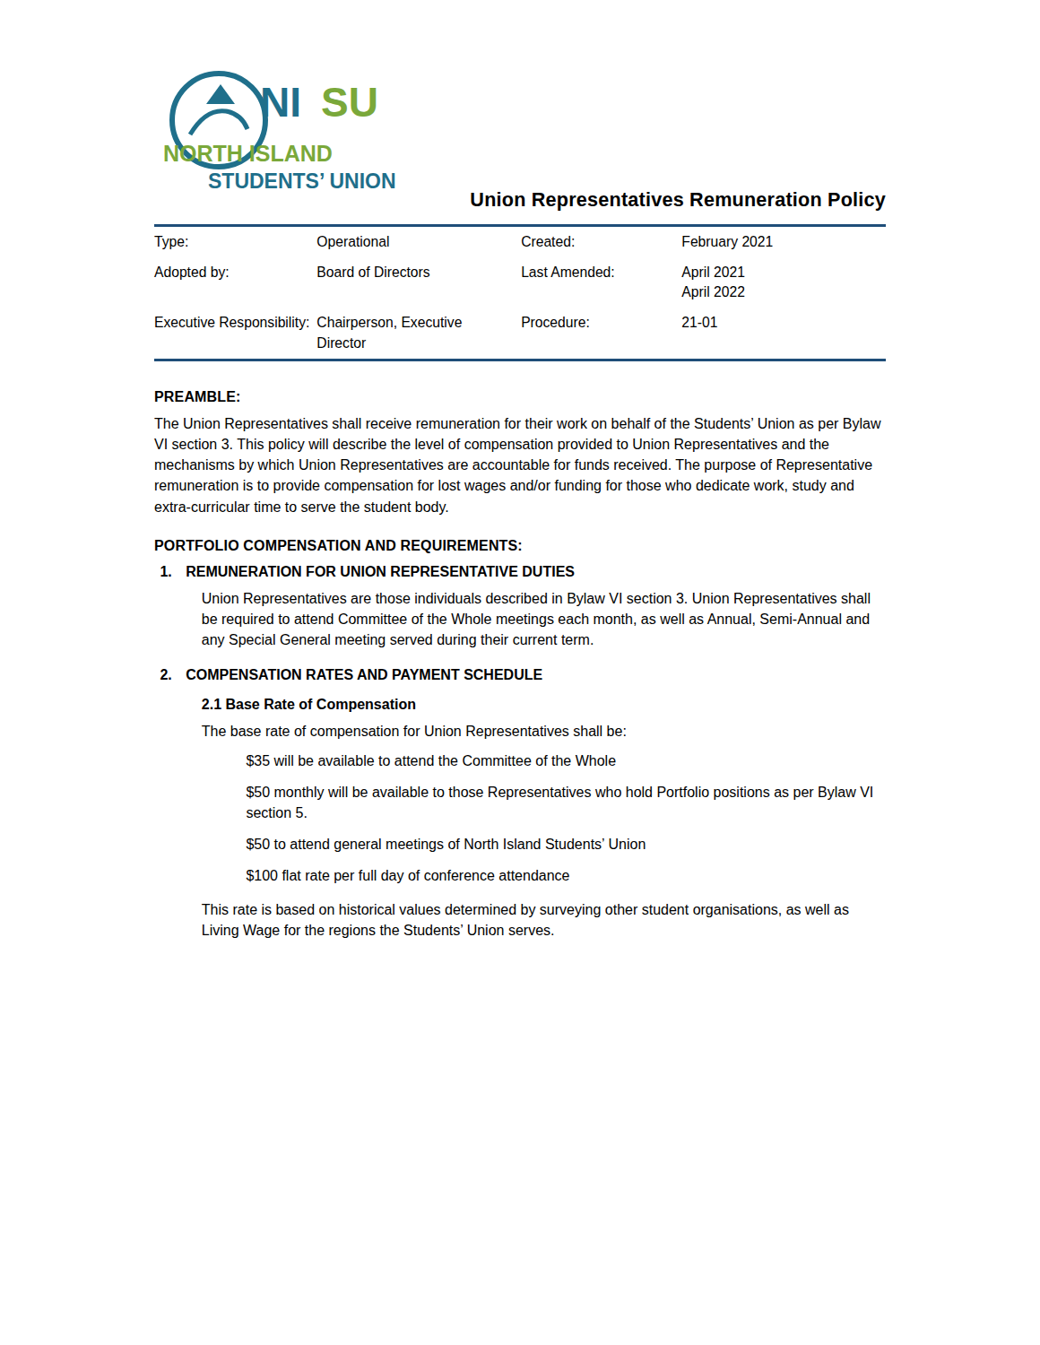NISU North Island Students' Union logo NI SU NORTH ISLAND STUDENTS’ UNION
Union Representatives Remuneration Policy
| Type: | Operational | Created: | February 2021 |
| Adopted by: | Board of Directors | Last Amended: | April 2021 April 2022 |
| Executive Responsibility: | Chairperson, Executive Director | Procedure: | 21-01 |
Preamble:
The Union Representatives shall receive remuneration for their work on behalf of the Students’ Union as per Bylaw VI section 3. This policy will describe the level of compensation provided to Union Representatives and the mechanisms by which Union Representatives are accountable for funds received. The purpose of Representative remuneration is to provide compensation for lost wages and/or funding for those who dedicate work, study and extra-curricular time to serve the student body.
Portfolio Compensation and Requirements:
Remuneration for Union Representative Duties
Union Representatives are those individuals described in Bylaw VI section 3. Union Representatives shall be required to attend Committee of the Whole meetings each month, as well as Annual, Semi-Annual and any Special General meeting served during their current term.
Compensation Rates and Payment Schedule
2.1 Base Rate of Compensation
The base rate of compensation for Union Representatives shall be:
$35 will be available to attend the Committee of the Whole
$50 monthly will be available to those Representatives who hold Portfolio positions as per Bylaw VI section 5.
$50 to attend general meetings of North Island Students’ Union
$100 flat rate per full day of conference attendance
This rate is based on historical values determined by surveying other student organisations, as well as Living Wage for the regions the Students’ Union serves.